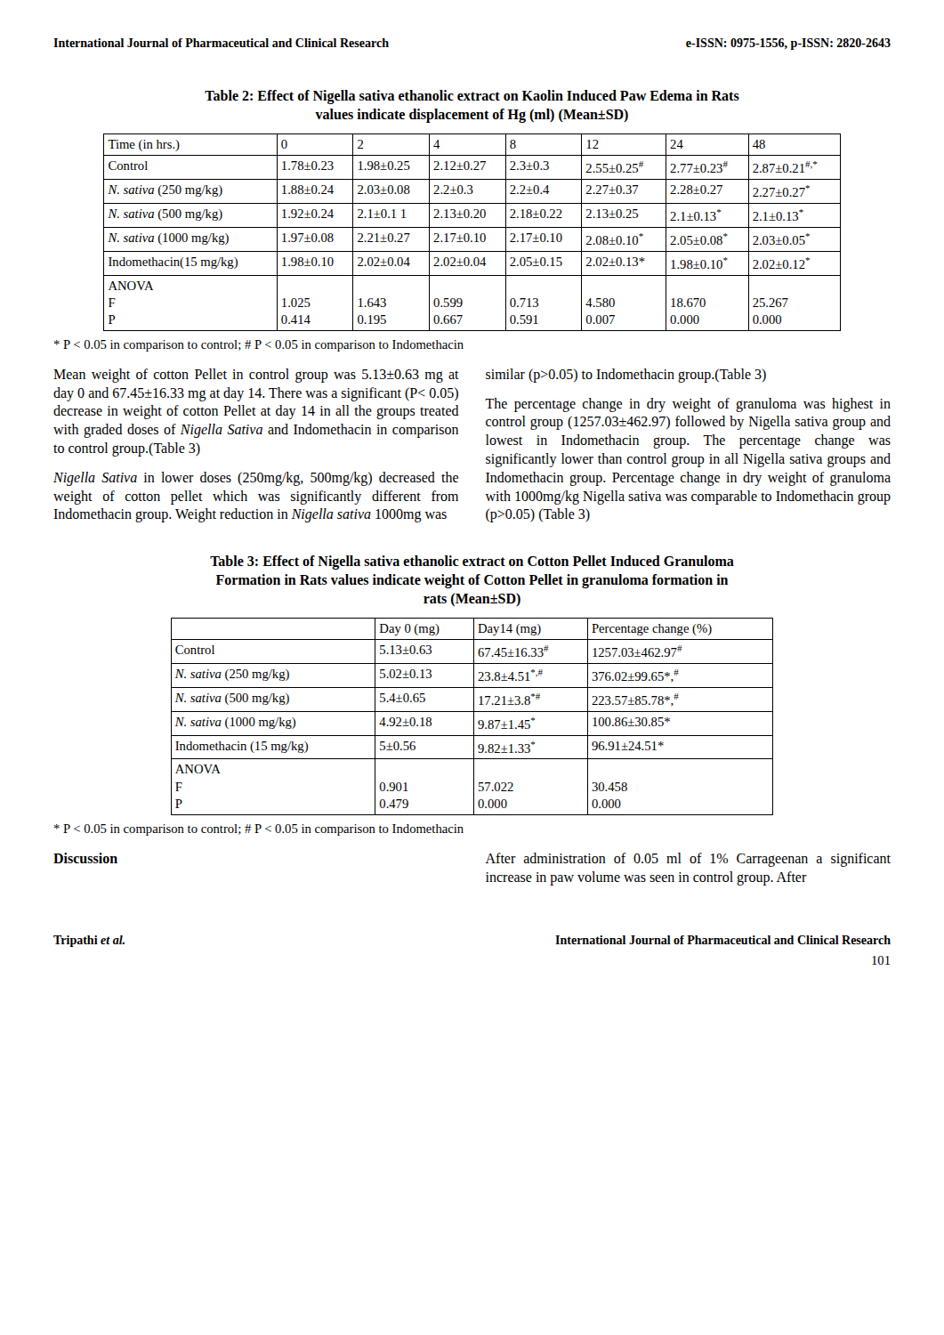International Journal of Pharmaceutical and Clinical Research e-ISSN: 0975-1556, p-ISSN: 2820-2643
Table 2: Effect of Nigella sativa ethanolic extract on Kaolin Induced Paw Edema in Rats
values indicate displacement of Hg (ml) (Mean±SD)
| Time (in hrs.) | 0 | 2 | 4 | 8 | 12 | 24 | 48 |
| Control | 1.78±0.23 | 1.98±0.25 | 2.12±0.27 | 2.3±0.3 | 2.55±0.25 # | 2.77±0.23 # | 2.87±0.21 #,* |
| N. sativa (250 mg/kg) | 1.88±0.24 | 2.03±0.08 | 2.2±0.3 | 2.2±0.4 | 2.27±0.37 | 2.28±0.27 | 2.27±0.27 * |
| N. sativa (500 mg/kg) | 1.92±0.24 | 2.1±0.1 1 | 2.13±0.20 | 2.18±0.22 | 2.13±0.25 | 2.1±0.13 * | 2.1±0.13 * |
| N. sativa (1000 mg/kg) | 1.97±0.08 | 2.21±0.27 | 2.17±0.10 | 2.17±0.10 | 2.08±0.10 * | 2.05±0.08 * | 2.03±0.05 * |
| Indomethacin(15 mg/kg) | 1.98±0.10 | 2.02±0.04 | 2.02±0.04 | 2.05±0.15 | 2.02±0.13* | 1.98±0.10 * | 2.02±0.12 * |
| ANOVA F P | 1.025 0.414 | 1.643 0.195 | 0.599 0.667 | 0.713 0.591 | 4.580 0.007 | 18.670 0.000 | 25.267 0.000 |
* P < 0.05 in comparison to control; # P < 0.05 in comparison to Indomethacin
Mean weight of cotton Pellet in control group was 5.13±0.63 mg at day 0 and 67.45±16.33 mg at day 14. There was a significant (P< 0.05) decrease in weight of cotton Pellet at day 14 in all the groups treated with graded doses of Nigella Sativa and Indomethacin in comparison to control group.(Table 3)
Nigella Sativa in lower doses (250mg/kg, 500mg/kg) decreased the weight of cotton pellet which was significantly different from Indomethacin group. Weight reduction in Nigella sativa 1000mg was
similar (p>0.05) to Indomethacin group.(Table 3)
The percentage change in dry weight of granuloma was highest in control group (1257.03±462.97) followed by Nigella sativa group and lowest in Indomethacin group. The percentage change was significantly lower than control group in all Nigella sativa groups and Indomethacin group. Percentage change in dry weight of granuloma with 1000mg/kg Nigella sativa was comparable to Indomethacin group (p>0.05) (Table 3)
Table 3: Effect of Nigella sativa ethanolic extract on Cotton Pellet Induced Granuloma
Formation in Rats values indicate weight of Cotton Pellet in granuloma formation in
rats (Mean±SD)
| | Day 0 (mg) | Day14 (mg) | Percentage change (%) |
| Control | 5.13±0.63 | 67.45±16.33 # | 1257.03±462.97 # |
| N. sativa (250 mg/kg) | 5.02±0.13 | 23.8±4.51 *,# | 376.02±99.65*, # |
| N. sativa (500 mg/kg) | 5.4±0.65 | 17.21±3.8 *# | 223.57±85.78*, # |
| N. sativa (1000 mg/kg) | 4.92±0.18 | 9.87±1.45 * | 100.86±30.85* |
| Indomethacin (15 mg/kg) | 5±0.56 | 9.82±1.33 * | 96.91±24.51* |
| ANOVA F P | 0.901 0.479 | 57.022 0.000 | 30.458 0.000 |
* P < 0.05 in comparison to control; # P < 0.05 in comparison to Indomethacin
Discussion
After administration of 0.05 ml of 1% Carrageenan a significant increase in paw volume was seen in control group. After
Tripathi et al. International Journal of Pharmaceutical and Clinical Research
101